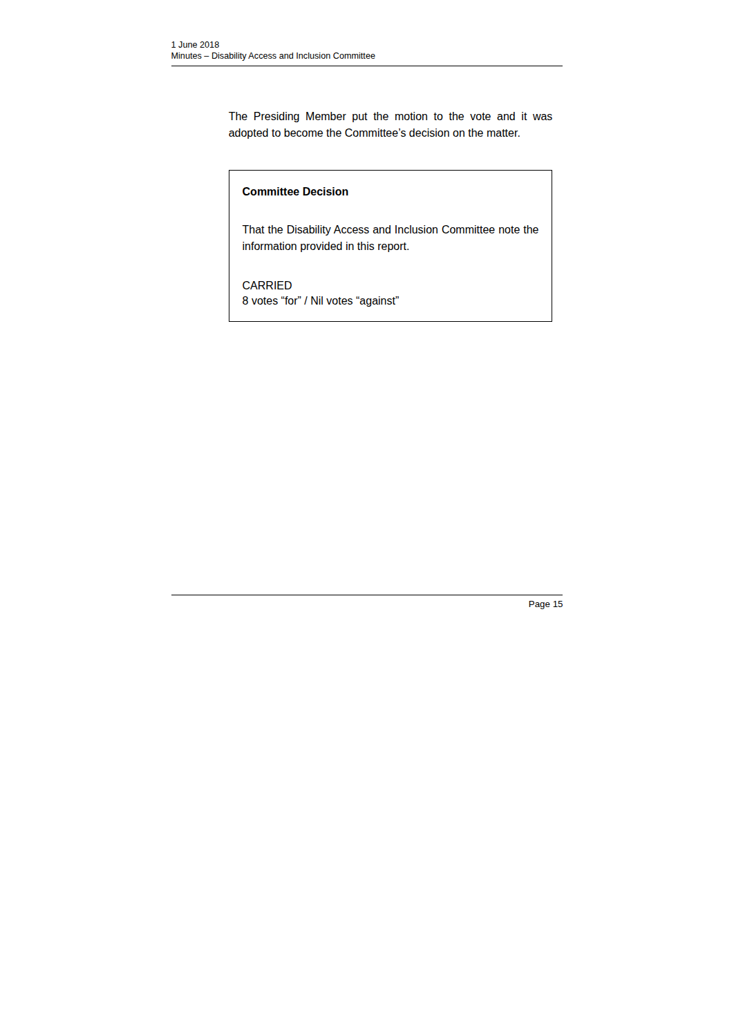1 June 2018 Minutes – Disability Access and Inclusion Committee
The Presiding Member put the motion to the vote and it was adopted to become the Committee’s decision on the matter.
Committee Decision
That the Disability Access and Inclusion Committee note the information provided in this report.
CARRIED
8 votes “for” / Nil votes “against”
Page 15